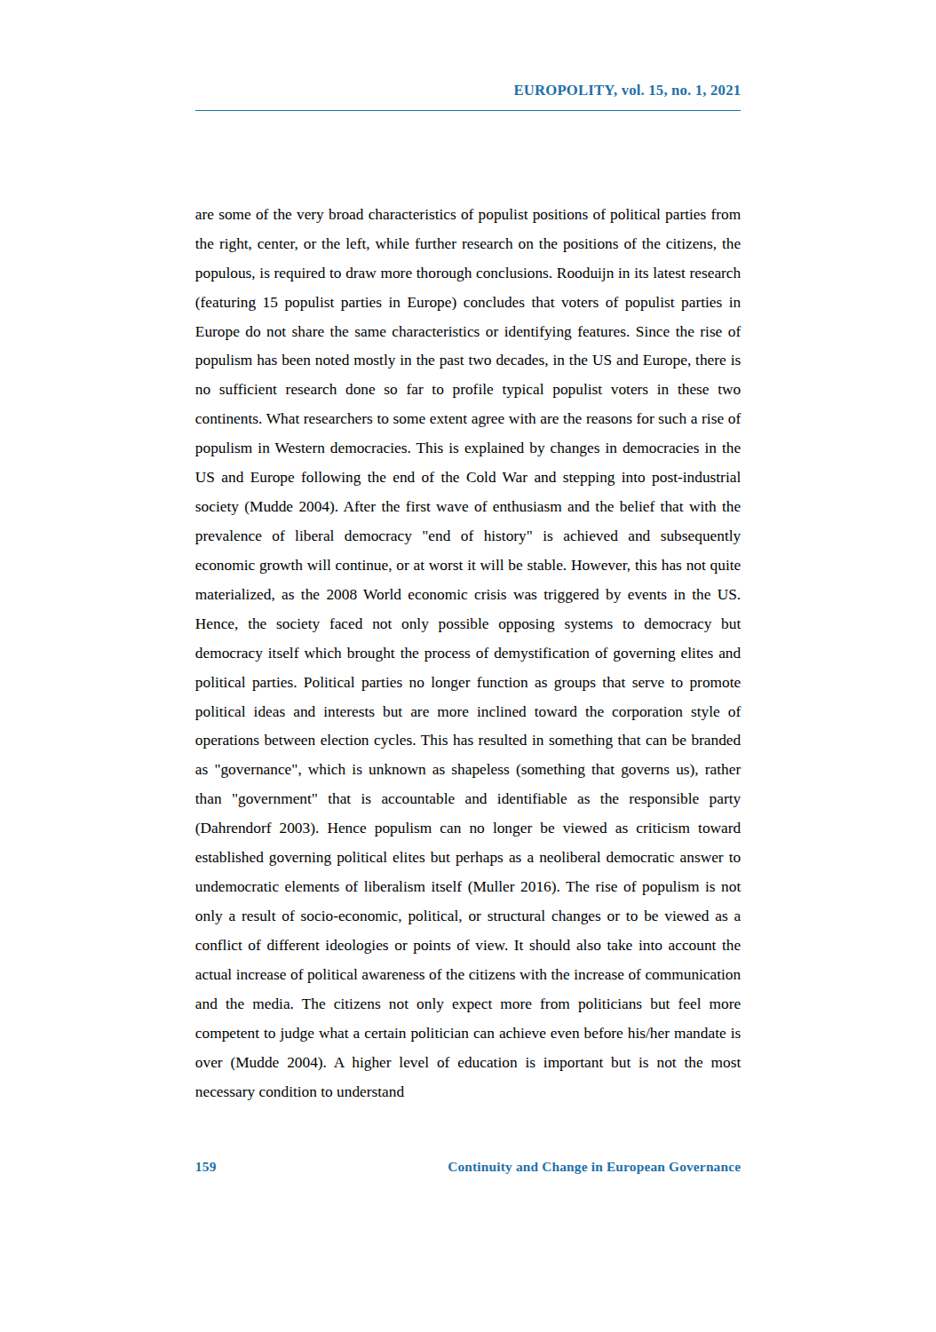EUROPOLITY, vol. 15, no. 1, 2021
are some of the very broad characteristics of populist positions of political parties from the right, center, or the left, while further research on the positions of the citizens, the populous, is required to draw more thorough conclusions. Rooduijn in its latest research (featuring 15 populist parties in Europe) concludes that voters of populist parties in Europe do not share the same characteristics or identifying features. Since the rise of populism has been noted mostly in the past two decades, in the US and Europe, there is no sufficient research done so far to profile typical populist voters in these two continents. What researchers to some extent agree with are the reasons for such a rise of populism in Western democracies. This is explained by changes in democracies in the US and Europe following the end of the Cold War and stepping into post-industrial society (Mudde 2004). After the first wave of enthusiasm and the belief that with the prevalence of liberal democracy "end of history" is achieved and subsequently economic growth will continue, or at worst it will be stable. However, this has not quite materialized, as the 2008 World economic crisis was triggered by events in the US. Hence, the society faced not only possible opposing systems to democracy but democracy itself which brought the process of demystification of governing elites and political parties. Political parties no longer function as groups that serve to promote political ideas and interests but are more inclined toward the corporation style of operations between election cycles. This has resulted in something that can be branded as "governance", which is unknown as shapeless (something that governs us), rather than "government" that is accountable and identifiable as the responsible party (Dahrendorf 2003). Hence populism can no longer be viewed as criticism toward established governing political elites but perhaps as a neoliberal democratic answer to undemocratic elements of liberalism itself (Muller 2016). The rise of populism is not only a result of socio-economic, political, or structural changes or to be viewed as a conflict of different ideologies or points of view. It should also take into account the actual increase of political awareness of the citizens with the increase of communication and the media. The citizens not only expect more from politicians but feel more competent to judge what a certain politician can achieve even before his/her mandate is over (Mudde 2004). A higher level of education is important but is not the most necessary condition to understand
159 Continuity and Change in European Governance